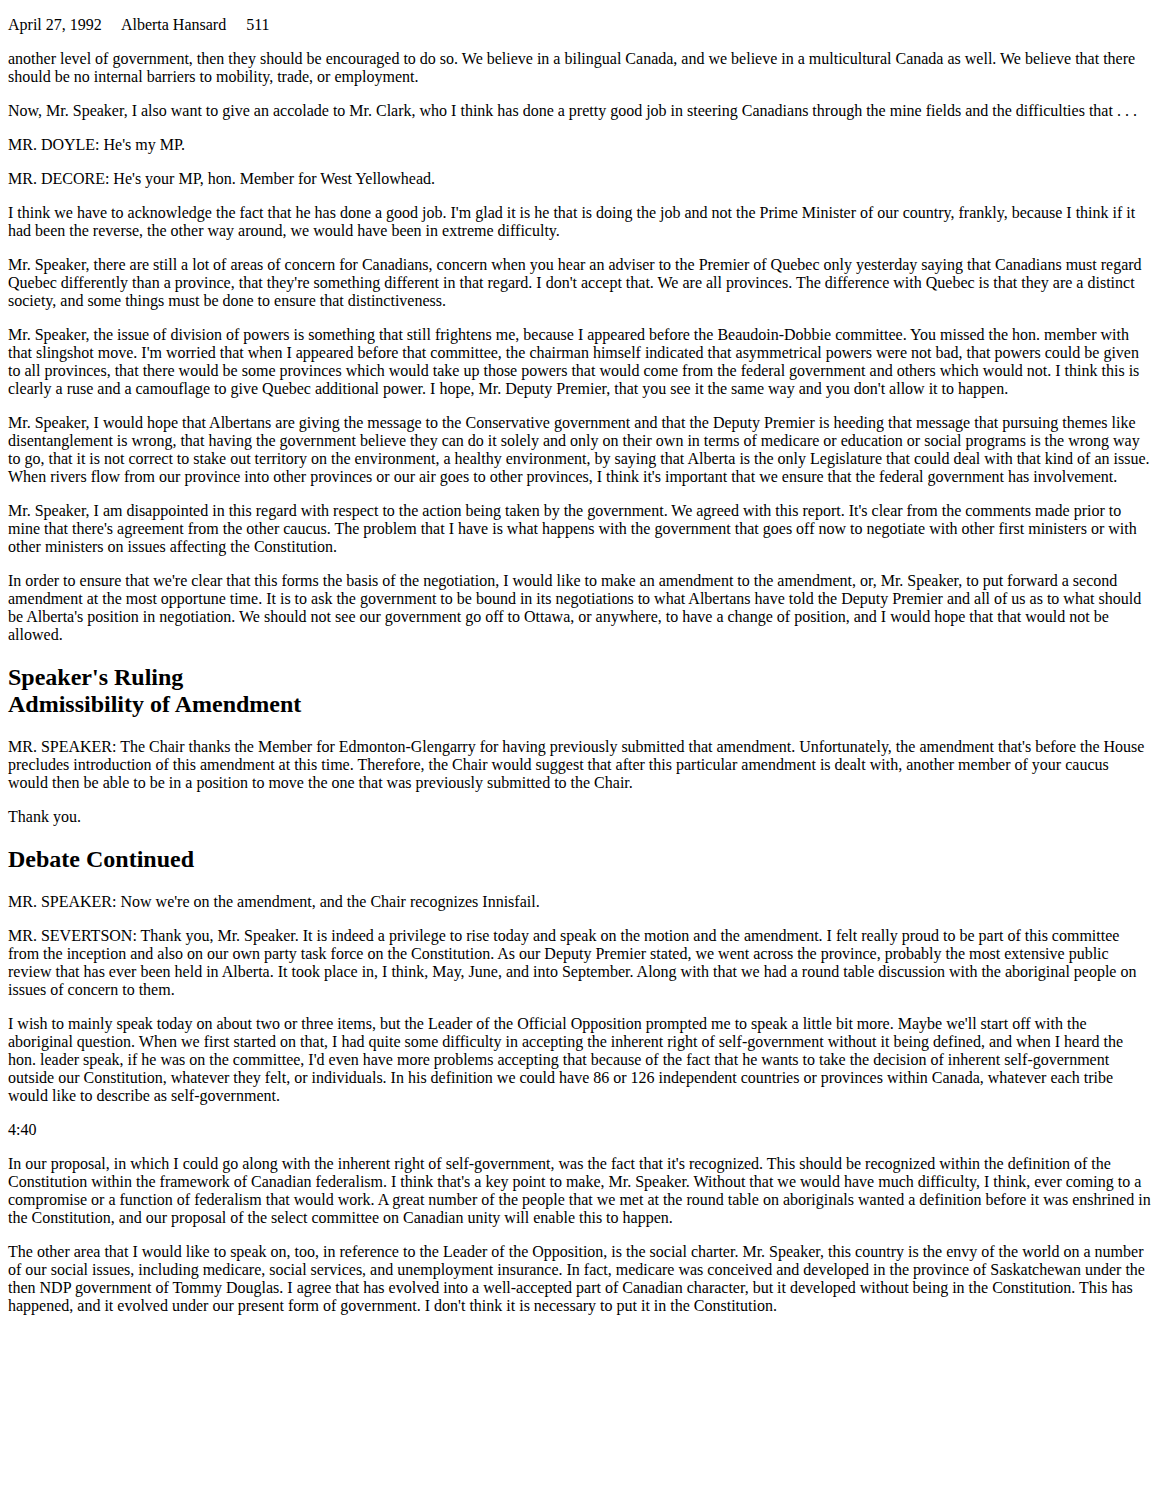April 27, 1992 Alberta Hansard 511
another level of government, then they should be encouraged to do so. We believe in a bilingual Canada, and we believe in a multicultural Canada as well. We believe that there should be no internal barriers to mobility, trade, or employment.
Now, Mr. Speaker, I also want to give an accolade to Mr. Clark, who I think has done a pretty good job in steering Canadians through the mine fields and the difficulties that . . .
MR. DOYLE: He's my MP.
MR. DECORE: He's your MP, hon. Member for West Yellowhead.
I think we have to acknowledge the fact that he has done a good job. I'm glad it is he that is doing the job and not the Prime Minister of our country, frankly, because I think if it had been the reverse, the other way around, we would have been in extreme difficulty.
Mr. Speaker, there are still a lot of areas of concern for Canadians, concern when you hear an adviser to the Premier of Quebec only yesterday saying that Canadians must regard Quebec differently than a province, that they're something different in that regard. I don't accept that. We are all provinces. The difference with Quebec is that they are a distinct society, and some things must be done to ensure that distinctiveness.
Mr. Speaker, the issue of division of powers is something that still frightens me, because I appeared before the Beaudoin-Dobbie committee. You missed the hon. member with that slingshot move. I'm worried that when I appeared before that committee, the chairman himself indicated that asymmetrical powers were not bad, that powers could be given to all provinces, that there would be some provinces which would take up those powers that would come from the federal government and others which would not. I think this is clearly a ruse and a camouflage to give Quebec additional power. I hope, Mr. Deputy Premier, that you see it the same way and you don't allow it to happen.
Mr. Speaker, I would hope that Albertans are giving the message to the Conservative government and that the Deputy Premier is heeding that message that pursuing themes like disentanglement is wrong, that having the government believe they can do it solely and only on their own in terms of medicare or education or social programs is the wrong way to go, that it is not correct to stake out territory on the environment, a healthy environment, by saying that Alberta is the only Legislature that could deal with that kind of an issue. When rivers flow from our province into other provinces or our air goes to other provinces, I think it's important that we ensure that the federal government has involvement.
Mr. Speaker, I am disappointed in this regard with respect to the action being taken by the government. We agreed with this report. It's clear from the comments made prior to mine that there's agreement from the other caucus. The problem that I have is what happens with the government that goes off now to negotiate with other first ministers or with other ministers on issues affecting the Constitution.
In order to ensure that we're clear that this forms the basis of the negotiation, I would like to make an amendment to the amendment, or, Mr. Speaker, to put forward a second amendment at the most opportune time. It is to ask the government to be bound in its negotiations to what Albertans have told the Deputy Premier and all of us as to what should be Alberta's position in negotiation. We should not see our government go off to Ottawa, or anywhere, to have a change of position, and I would hope that that would not be allowed.
Speaker's Ruling
Admissibility of Amendment
MR. SPEAKER: The Chair thanks the Member for Edmonton-Glengarry for having previously submitted that amendment. Unfortunately, the amendment that's before the House precludes introduction of this amendment at this time. Therefore, the Chair would suggest that after this particular amendment is dealt with, another member of your caucus would then be able to be in a position to move the one that was previously submitted to the Chair.
Thank you.
Debate Continued
MR. SPEAKER: Now we're on the amendment, and the Chair recognizes Innisfail.
MR. SEVERTSON: Thank you, Mr. Speaker. It is indeed a privilege to rise today and speak on the motion and the amendment. I felt really proud to be part of this committee from the inception and also on our own party task force on the Constitution. As our Deputy Premier stated, we went across the province, probably the most extensive public review that has ever been held in Alberta. It took place in, I think, May, June, and into September. Along with that we had a round table discussion with the aboriginal people on issues of concern to them.
I wish to mainly speak today on about two or three items, but the Leader of the Official Opposition prompted me to speak a little bit more. Maybe we'll start off with the aboriginal question. When we first started on that, I had quite some difficulty in accepting the inherent right of self-government without it being defined, and when I heard the hon. leader speak, if he was on the committee, I'd even have more problems accepting that because of the fact that he wants to take the decision of inherent self-government outside our Constitution, whatever they felt, or individuals. In his definition we could have 86 or 126 independent countries or provinces within Canada, whatever each tribe would like to describe as self-government.
4:40
In our proposal, in which I could go along with the inherent right of self-government, was the fact that it's recognized. This should be recognized within the definition of the Constitution within the framework of Canadian federalism. I think that's a key point to make, Mr. Speaker. Without that we would have much difficulty, I think, ever coming to a compromise or a function of federalism that would work. A great number of the people that we met at the round table on aboriginals wanted a definition before it was enshrined in the Constitution, and our proposal of the select committee on Canadian unity will enable this to happen.
The other area that I would like to speak on, too, in reference to the Leader of the Opposition, is the social charter. Mr. Speaker, this country is the envy of the world on a number of our social issues, including medicare, social services, and unemployment insurance. In fact, medicare was conceived and developed in the province of Saskatchewan under the then NDP government of Tommy Douglas. I agree that has evolved into a well-accepted part of Canadian character, but it developed without being in the Constitution. This has happened, and it evolved under our present form of government. I don't think it is necessary to put it in the Constitution.